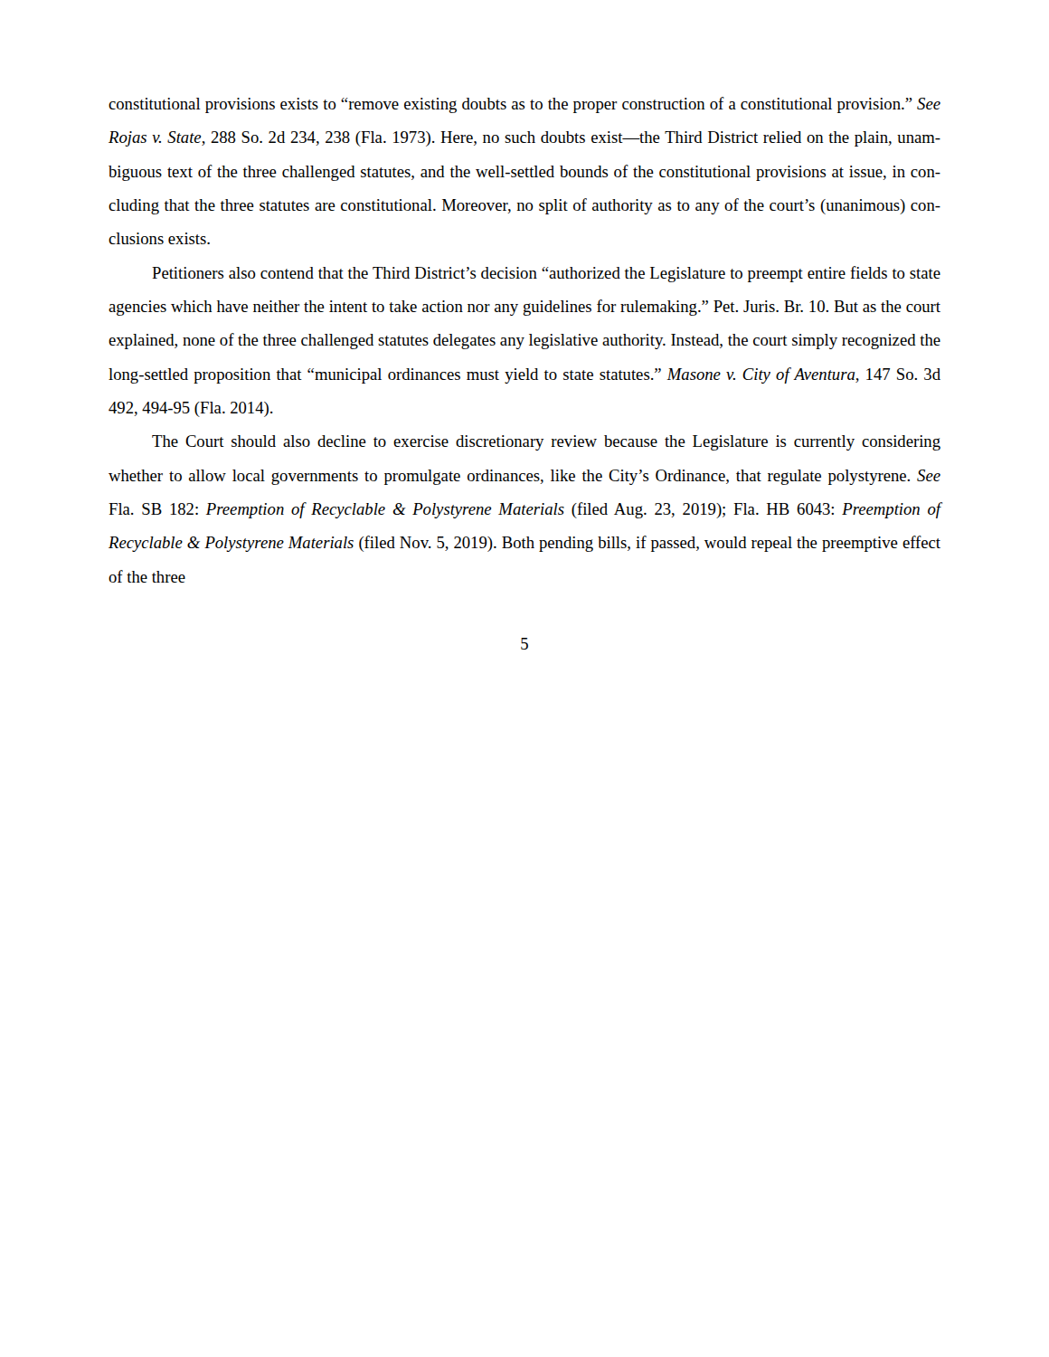constitutional provisions exists to “remove existing doubts as to the proper construction of a constitutional provision.” See Rojas v. State, 288 So. 2d 234, 238 (Fla. 1973). Here, no such doubts exist—the Third District relied on the plain, unambiguous text of the three challenged statutes, and the well-settled bounds of the constitutional provisions at issue, in concluding that the three statutes are constitutional. Moreover, no split of authority as to any of the court’s (unanimous) conclusions exists.
Petitioners also contend that the Third District’s decision “authorized the Legislature to preempt entire fields to state agencies which have neither the intent to take action nor any guidelines for rulemaking.” Pet. Juris. Br. 10. But as the court explained, none of the three challenged statutes delegates any legislative authority. Instead, the court simply recognized the long-settled proposition that “municipal ordinances must yield to state statutes.” Masone v. City of Aventura, 147 So. 3d 492, 494-95 (Fla. 2014).
The Court should also decline to exercise discretionary review because the Legislature is currently considering whether to allow local governments to promulgate ordinances, like the City’s Ordinance, that regulate polystyrene. See Fla. SB 182: Preemption of Recyclable & Polystyrene Materials (filed Aug. 23, 2019); Fla. HB 6043: Preemption of Recyclable & Polystyrene Materials (filed Nov. 5, 2019). Both pending bills, if passed, would repeal the preemptive effect of the three
5